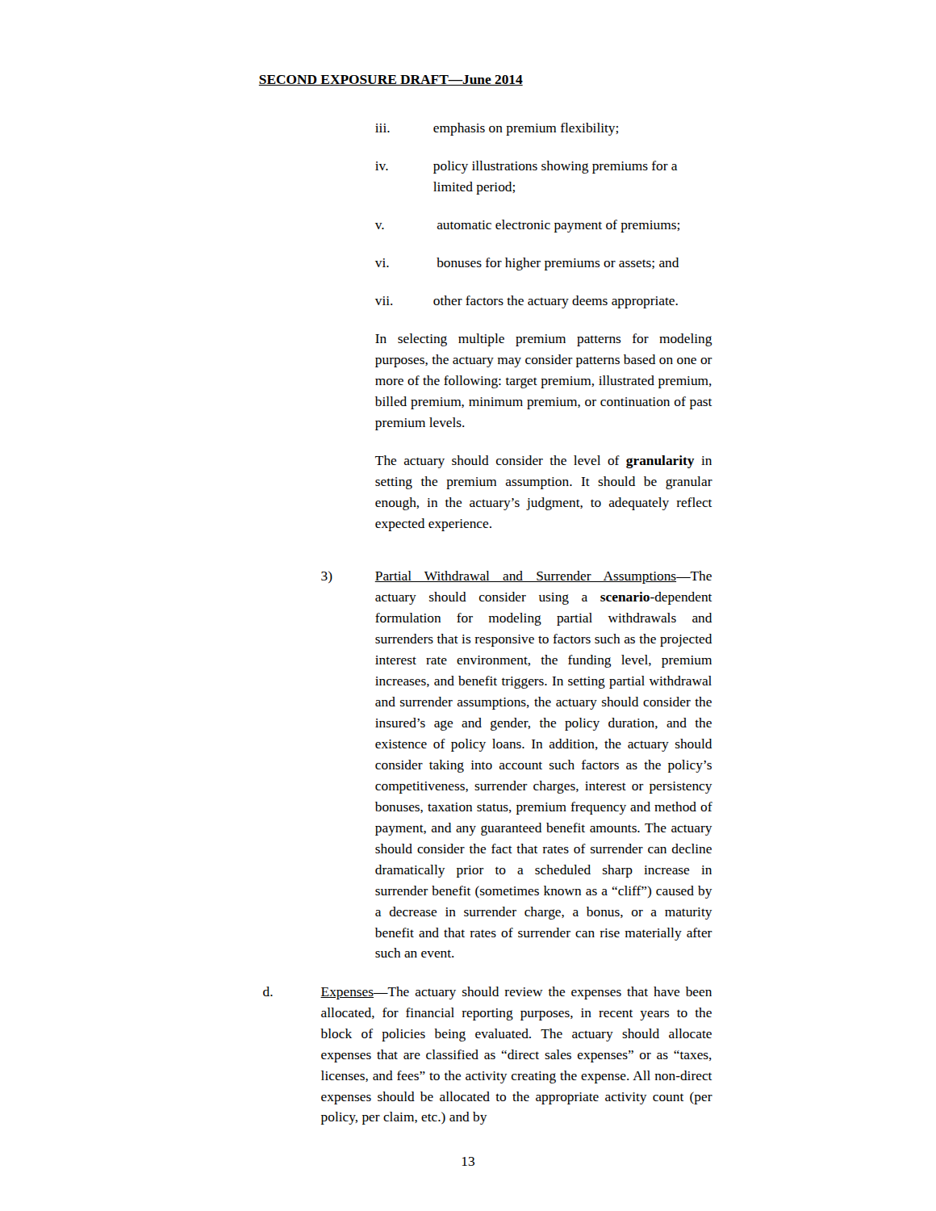SECOND EXPOSURE DRAFT—June 2014
iii. emphasis on premium flexibility;
iv. policy illustrations showing premiums for a limited period;
v. automatic electronic payment of premiums;
vi. bonuses for higher premiums or assets; and
vii. other factors the actuary deems appropriate.
In selecting multiple premium patterns for modeling purposes, the actuary may consider patterns based on one or more of the following: target premium, illustrated premium, billed premium, minimum premium, or continuation of past premium levels.
The actuary should consider the level of granularity in setting the premium assumption. It should be granular enough, in the actuary’s judgment, to adequately reflect expected experience.
3) Partial Withdrawal and Surrender Assumptions—The actuary should consider using a scenario-dependent formulation for modeling partial withdrawals and surrenders that is responsive to factors such as the projected interest rate environment, the funding level, premium increases, and benefit triggers. In setting partial withdrawal and surrender assumptions, the actuary should consider the insured’s age and gender, the policy duration, and the existence of policy loans. In addition, the actuary should consider taking into account such factors as the policy’s competitiveness, surrender charges, interest or persistency bonuses, taxation status, premium frequency and method of payment, and any guaranteed benefit amounts. The actuary should consider the fact that rates of surrender can decline dramatically prior to a scheduled sharp increase in surrender benefit (sometimes known as a “cliff”) caused by a decrease in surrender charge, a bonus, or a maturity benefit and that rates of surrender can rise materially after such an event.
d. Expenses—The actuary should review the expenses that have been allocated, for financial reporting purposes, in recent years to the block of policies being evaluated. The actuary should allocate expenses that are classified as “direct sales expenses” or as “taxes, licenses, and fees” to the activity creating the expense. All non-direct expenses should be allocated to the appropriate activity count (per policy, per claim, etc.) and by
13